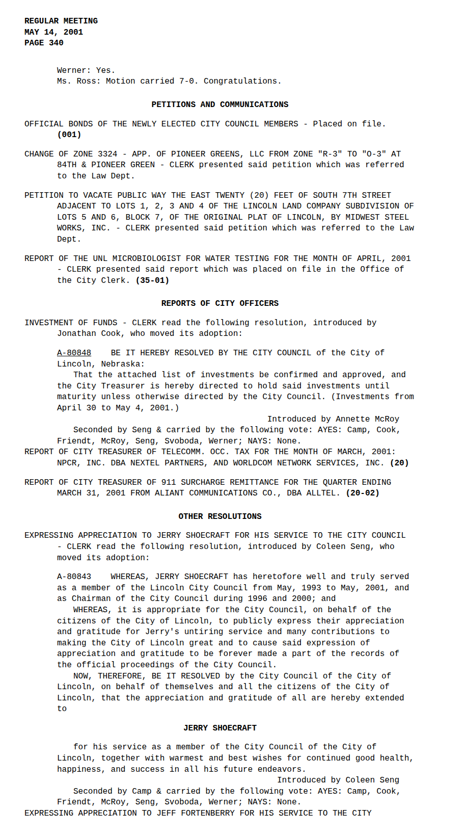REGULAR MEETING
MAY 14, 2001
PAGE 340
Werner: Yes.
Ms. Ross: Motion carried 7-0. Congratulations.
PETITIONS AND COMMUNICATIONS
OFFICIAL BONDS OF THE NEWLY ELECTED CITY COUNCIL MEMBERS - Placed on file. (001)
CHANGE OF ZONE 3324 - APP. OF PIONEER GREENS, LLC FROM ZONE "R-3" TO "O-3" AT 84TH & PIONEER GREEN - CLERK presented said petition which was referred to the Law Dept.
PETITION TO VACATE PUBLIC WAY THE EAST TWENTY (20) FEET OF SOUTH 7TH STREET ADJACENT TO LOTS 1, 2, 3 AND 4 OF THE LINCOLN LAND COMPANY SUBDIVISION OF LOTS 5 AND 6, BLOCK 7, OF THE ORIGINAL PLAT OF LINCOLN, BY MIDWEST STEEL WORKS, INC. - CLERK presented said petition which was referred to the Law Dept.
REPORT OF THE UNL MICROBIOLOGIST FOR WATER TESTING FOR THE MONTH OF APRIL, 2001 - CLERK presented said report which was placed on file in the Office of the City Clerk. (35-01)
REPORTS OF CITY OFFICERS
INVESTMENT OF FUNDS - CLERK read the following resolution, introduced by Jonathan Cook, who moved its adoption:
A-80848 BE IT HEREBY RESOLVED BY THE CITY COUNCIL of the City of Lincoln, Nebraska:
That the attached list of investments be confirmed and approved, and the City Treasurer is hereby directed to hold said investments until maturity unless otherwise directed by the City Council. (Investments from April 30 to May 4, 2001.)
Introduced by Annette McRoy
Seconded by Seng & carried by the following vote: AYES: Camp, Cook, Friendt, McRoy, Seng, Svoboda, Werner; NAYS: None.
REPORT OF CITY TREASURER OF TELECOMM. OCC. TAX FOR THE MONTH OF MARCH, 2001: NPCR, INC. DBA NEXTEL PARTNERS, AND WORLDCOM NETWORK SERVICES, INC. (20)
REPORT OF CITY TREASURER OF 911 SURCHARGE REMITTANCE FOR THE QUARTER ENDING MARCH 31, 2001 FROM ALIANT COMMUNICATIONS CO., DBA ALLTEL. (20-02)
OTHER RESOLUTIONS
EXPRESSING APPRECIATION TO JERRY SHOECRAFT FOR HIS SERVICE TO THE CITY COUNCIL - CLERK read the following resolution, introduced by Coleen Seng, who moved its adoption:
A-80843 WHEREAS, JERRY SHOECRAFT has heretofore well and truly served as a member of the Lincoln City Council from May, 1993 to May, 2001, and as Chairman of the City Council during 1996 and 2000; and
WHEREAS, it is appropriate for the City Council, on behalf of the citizens of the City of Lincoln, to publicly express their appreciation and gratitude for Jerry's untiring service and many contributions to making the City of Lincoln great and to cause said expression of appreciation and gratitude to be forever made a part of the records of the official proceedings of the City Council.
NOW, THEREFORE, BE IT RESOLVED by the City Council of the City of Lincoln, on behalf of themselves and all the citizens of the City of Lincoln, that the appreciation and gratitude of all are hereby extended to
JERRY SHOECRAFT
for his service as a member of the City Council of the City of Lincoln, together with warmest and best wishes for continued good health, happiness, and success in all his future endeavors.
Introduced by Coleen Seng
Seconded by Camp & carried by the following vote: AYES: Camp, Cook, Friendt, McRoy, Seng, Svoboda, Werner; NAYS: None.
EXPRESSING APPRECIATION TO JEFF FORTENBERRY FOR HIS SERVICE TO THE CITY